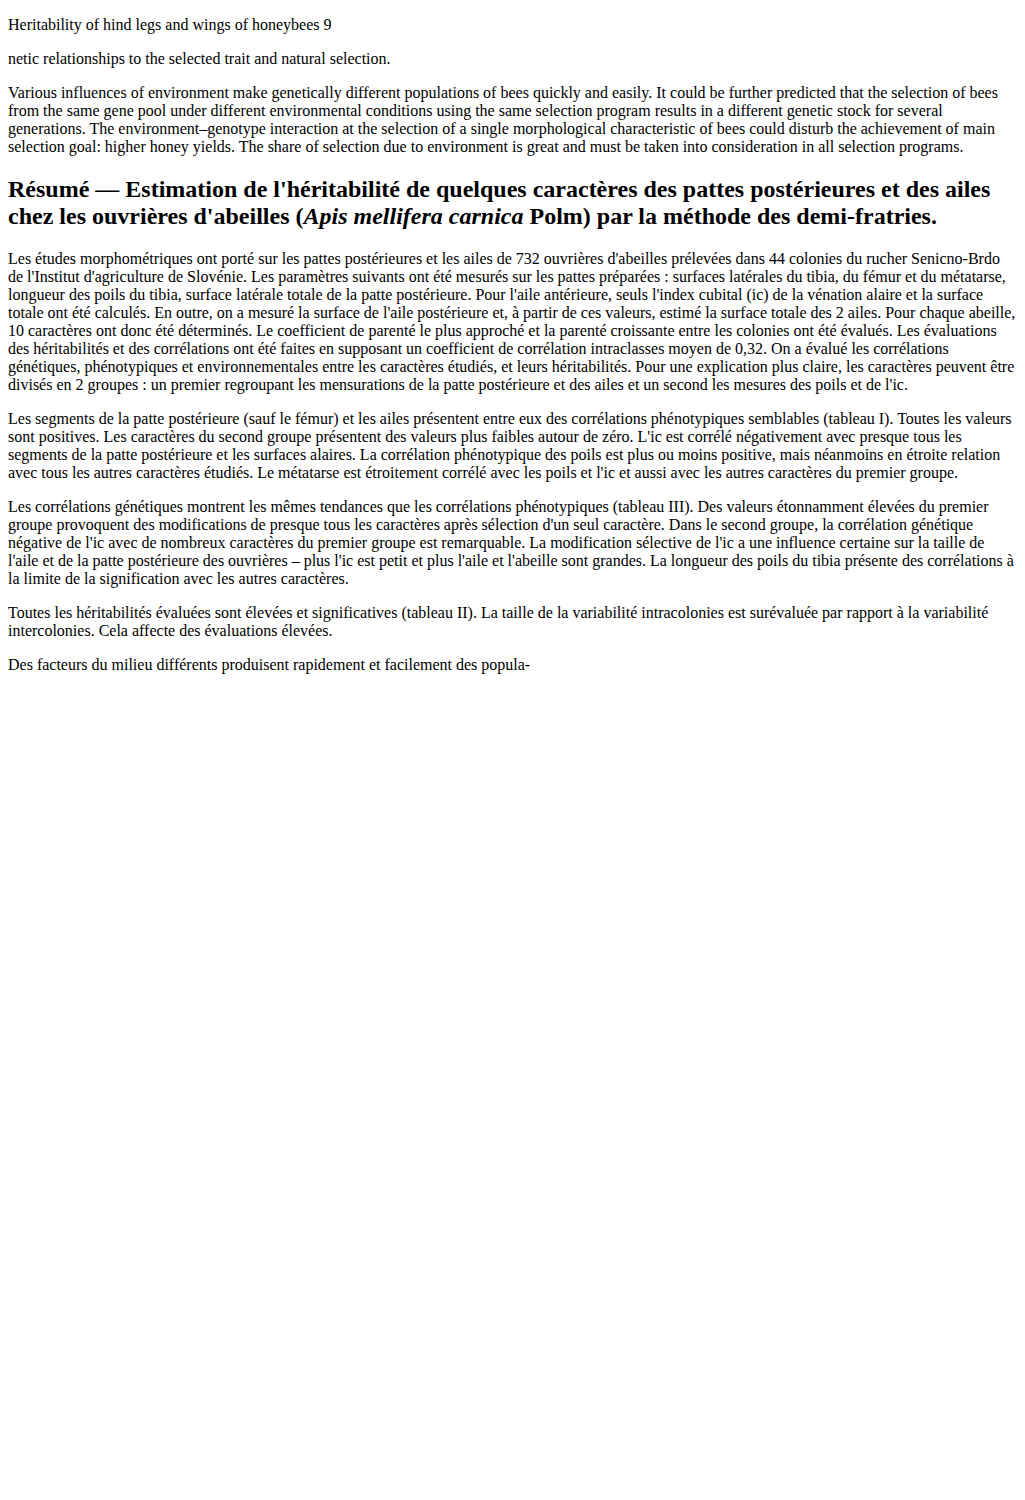Heritability of hind legs and wings of honeybees 9
netic relationships to the selected trait and natural selection.
Various influences of environment make genetically different populations of bees quickly and easily. It could be further predicted that the selection of bees from the same gene pool under different environmental conditions using the same selection program results in a different genetic stock for several generations. The environment–genotype interaction at the selection of a single morphological characteristic of bees could disturb the achievement of main selection goal: higher honey yields. The share of selection due to environment is great and must be taken into consideration in all selection programs.
Résumé — Estimation de l'héritabilité de quelques caractères des pattes postérieures et des ailes chez les ouvrières d'abeilles (Apis mellifera carnica Polm) par la méthode des demi-fratries.
Les études morphométriques ont porté sur les pattes postérieures et les ailes de 732 ouvrières d'abeilles prélevées dans 44 colonies du rucher Senicno-Brdo de l'Institut d'agriculture de Slovénie. Les paramètres suivants ont été mesurés sur les pattes préparées : surfaces latérales du tibia, du fémur et du métatarse, longueur des poils du tibia, surface latérale totale de la patte postérieure. Pour l'aile antérieure, seuls l'index cubital (ic) de la vénation alaire et la surface totale ont été calculés. En outre, on a mesuré la surface de l'aile postérieure et, à partir de ces valeurs, estimé la surface totale des 2 ailes. Pour chaque abeille, 10 caractères ont donc été déterminés. Le coefficient de parenté le plus approché et la parenté croissante entre les colonies ont été évalués. Les évaluations des héritabilités et des corrélations ont été faites en supposant un coefficient de corrélation intraclasses moyen de 0,32. On a évalué les corrélations génétiques, phénotypiques et environnementales entre les caractères étudiés, et leurs héritabilités. Pour une explication plus claire, les caractères peuvent être divisés en 2 groupes : un premier regroupant les mensurations de la patte postérieure et des ailes et un second les mesures des poils et de l'ic.
Les segments de la patte postérieure (sauf le fémur) et les ailes présentent entre eux des corrélations phénotypiques semblables (tableau I). Toutes les valeurs sont positives. Les caractères du second groupe présentent des valeurs plus faibles autour de zéro. L'ic est corrélé négativement avec presque tous les segments de la patte postérieure et les surfaces alaires. La corrélation phénotypique des poils est plus ou moins positive, mais néanmoins en étroite relation avec tous les autres caractères étudiés. Le métatarse est étroitement corrélé avec les poils et l'ic et aussi avec les autres caractères du premier groupe.
Les corrélations génétiques montrent les mêmes tendances que les corrélations phénotypiques (tableau III). Des valeurs étonnamment élevées du premier groupe provoquent des modifications de presque tous les caractères après sélection d'un seul caractère. Dans le second groupe, la corrélation génétique négative de l'ic avec de nombreux caractères du premier groupe est remarquable. La modification sélective de l'ic a une influence certaine sur la taille de l'aile et de la patte postérieure des ouvrières – plus l'ic est petit et plus l'aile et l'abeille sont grandes. La longueur des poils du tibia présente des corrélations à la limite de la signification avec les autres caractères.
Toutes les héritabilités évaluées sont élevées et significatives (tableau II). La taille de la variabilité intracolonies est surévaluée par rapport à la variabilité intercolonies. Cela affecte des évaluations élevées.
Des facteurs du milieu différents produisent rapidement et facilement des popula-